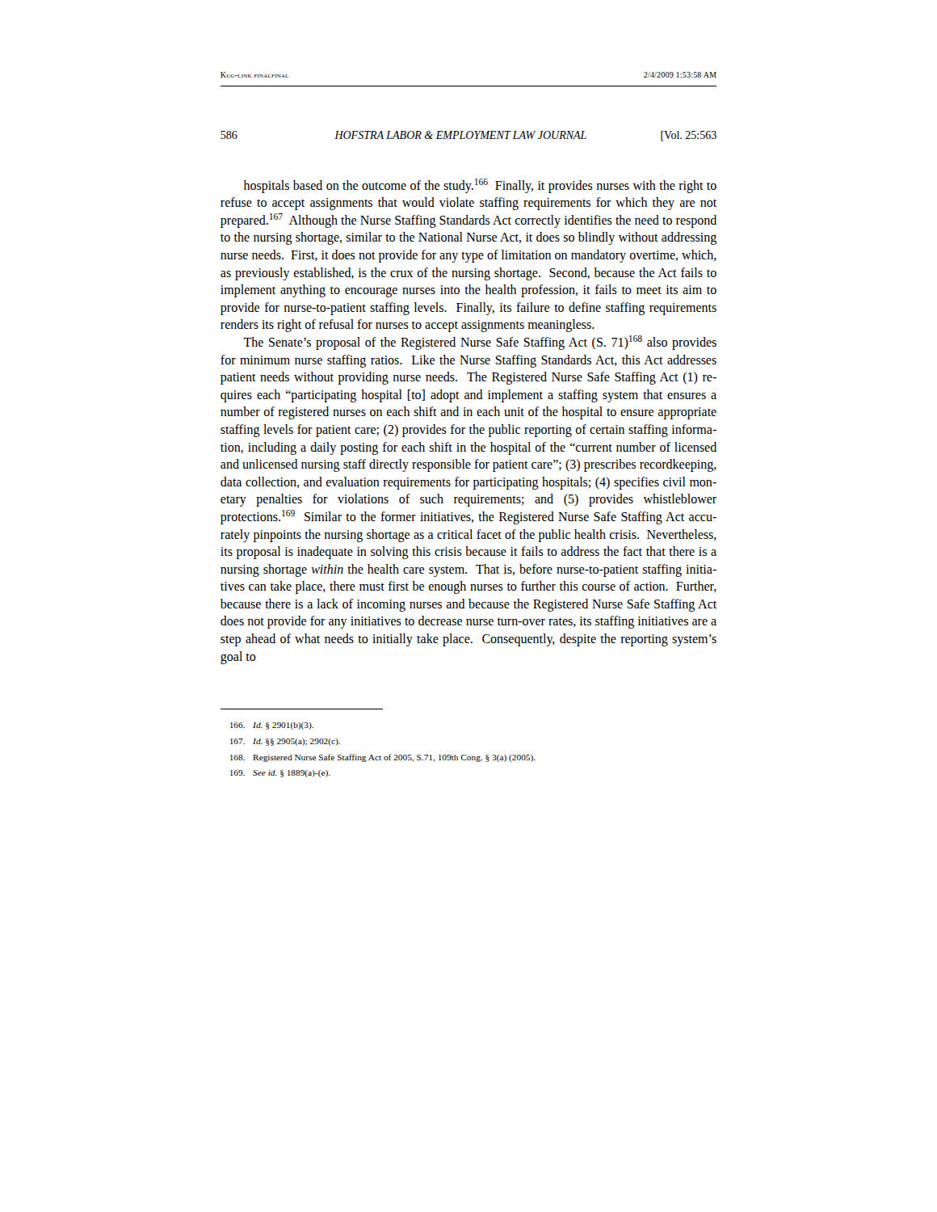Kug-Link FinalFinal
2/4/2009 1:53:58 AM
586
HOFSTRA LABOR & EMPLOYMENT LAW JOURNAL
[Vol. 25:563
hospitals based on the outcome of the study.166 Finally, it provides nurses with the right to refuse to accept assignments that would violate staffing requirements for which they are not prepared.167 Although the Nurse Staffing Standards Act correctly identifies the need to respond to the nursing shortage, similar to the National Nurse Act, it does so blindly without addressing nurse needs. First, it does not provide for any type of limitation on mandatory overtime, which, as previously established, is the crux of the nursing shortage. Second, because the Act fails to implement anything to encourage nurses into the health profession, it fails to meet its aim to provide for nurse-to-patient staffing levels. Finally, its failure to define staffing requirements renders its right of refusal for nurses to accept assignments meaningless.
The Senate’s proposal of the Registered Nurse Safe Staffing Act (S. 71)168 also provides for minimum nurse staffing ratios. Like the Nurse Staffing Standards Act, this Act addresses patient needs without providing nurse needs. The Registered Nurse Safe Staffing Act (1) requires each “participating hospital [to] adopt and implement a staffing system that ensures a number of registered nurses on each shift and in each unit of the hospital to ensure appropriate staffing levels for patient care; (2) provides for the public reporting of certain staffing information, including a daily posting for each shift in the hospital of the “current number of licensed and unlicensed nursing staff directly responsible for patient care”; (3) prescribes recordkeeping, data collection, and evaluation requirements for participating hospitals; (4) specifies civil monetary penalties for violations of such requirements; and (5) provides whistleblower protections.169 Similar to the former initiatives, the Registered Nurse Safe Staffing Act accurately pinpoints the nursing shortage as a critical facet of the public health crisis. Nevertheless, its proposal is inadequate in solving this crisis because it fails to address the fact that there is a nursing shortage within the health care system. That is, before nurse-to-patient staffing initiatives can take place, there must first be enough nurses to further this course of action. Further, because there is a lack of incoming nurses and because the Registered Nurse Safe Staffing Act does not provide for any initiatives to decrease nurse turn-over rates, its staffing initiatives are a step ahead of what needs to initially take place. Consequently, despite the reporting system’s goal to
166.
Id. § 2901(b)(3).
167.
Id. §§ 2905(a); 2902(c).
168.
Registered Nurse Safe Staffing Act of 2005, S.71, 109th Cong. § 3(a) (2005).
169.
See id. § 1889(a)-(e).